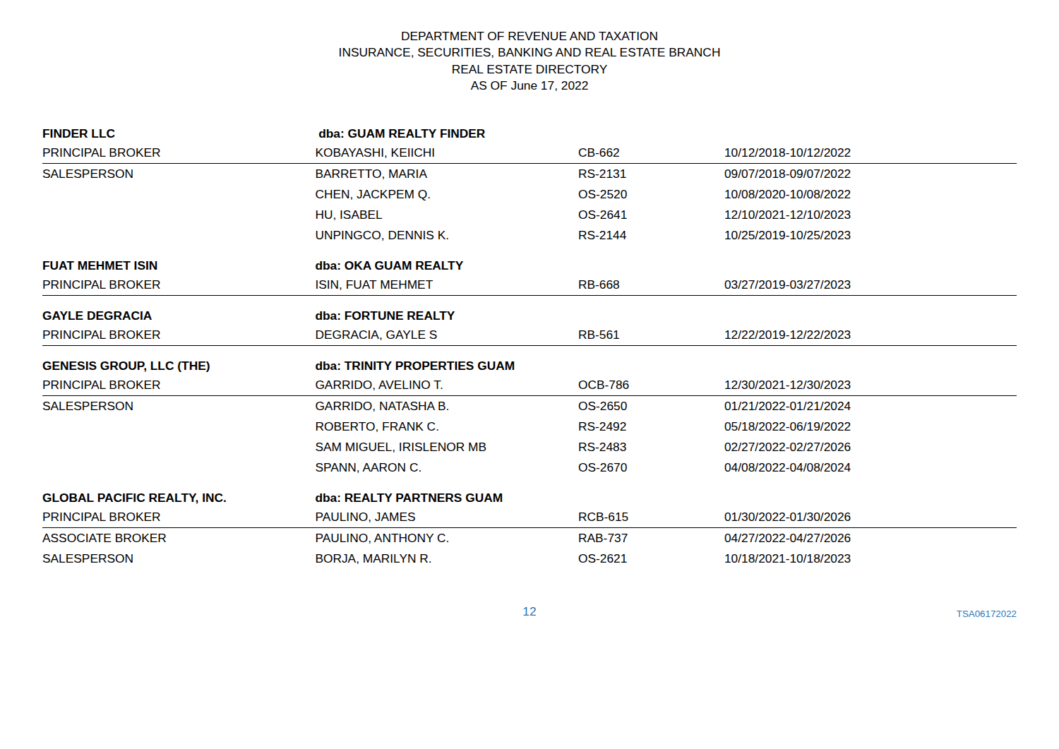DEPARTMENT OF REVENUE AND TAXATION
INSURANCE, SECURITIES, BANKING AND REAL ESTATE BRANCH
REAL ESTATE DIRECTORY
AS OF June 17, 2022
| FINDER LLC | dba: GUAM REALTY FINDER |
| PRINCIPAL BROKER | KOBAYASHI, KEIICHI | CB-662 | 10/12/2018-10/12/2022 |
| SALESPERSON | BARRETTO, MARIA | RS-2131 | 09/07/2018-09/07/2022 |
| | CHEN, JACKPEM Q. | OS-2520 | 10/08/2020-10/08/2022 |
| | HU, ISABEL | OS-2641 | 12/10/2021-12/10/2023 |
| | UNPINGCO, DENNIS K. | RS-2144 | 10/25/2019-10/25/2023 |
| FUAT MEHMET ISIN | dba: OKA GUAM REALTY |
| PRINCIPAL BROKER | ISIN, FUAT MEHMET | RB-668 | 03/27/2019-03/27/2023 |
| GAYLE DEGRACIA | dba: FORTUNE REALTY |
| PRINCIPAL BROKER | DEGRACIA, GAYLE S | RB-561 | 12/22/2019-12/22/2023 |
| GENESIS GROUP, LLC (THE) | dba: TRINITY PROPERTIES GUAM |
| PRINCIPAL BROKER | GARRIDO, AVELINO T. | OCB-786 | 12/30/2021-12/30/2023 |
| SALESPERSON | GARRIDO, NATASHA B. | OS-2650 | 01/21/2022-01/21/2024 |
| | ROBERTO, FRANK C. | RS-2492 | 05/18/2022-06/19/2022 |
| | SAM MIGUEL, IRISLENOR MB | RS-2483 | 02/27/2022-02/27/2026 |
| | SPANN, AARON C. | OS-2670 | 04/08/2022-04/08/2024 |
| GLOBAL PACIFIC REALTY, INC. | dba: REALTY PARTNERS GUAM |
| PRINCIPAL BROKER | PAULINO, JAMES | RCB-615 | 01/30/2022-01/30/2026 |
| ASSOCIATE BROKER | PAULINO, ANTHONY C. | RAB-737 | 04/27/2022-04/27/2026 |
| SALESPERSON | BORJA, MARILYN R. | OS-2621 | 10/18/2021-10/18/2023 |
12 TSA06172022